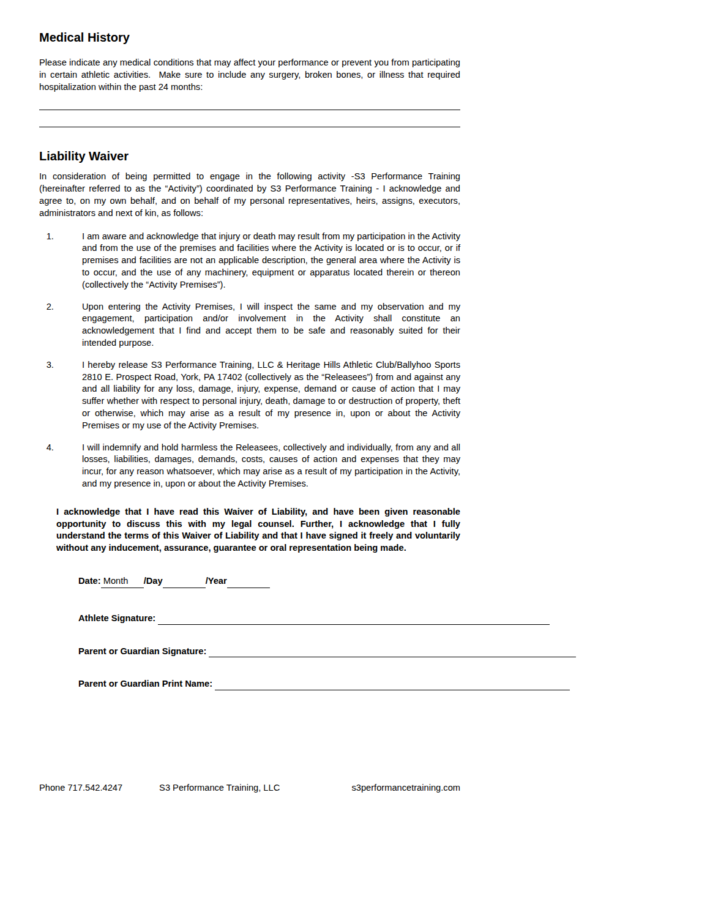Medical History
Please indicate any medical conditions that may affect your performance or prevent you from participating in certain athletic activities. Make sure to include any surgery, broken bones, or illness that required hospitalization within the past 24 months:
Liability Waiver
In consideration of being permitted to engage in the following activity -S3 Performance Training (hereinafter referred to as the “Activity”) coordinated by S3 Performance Training - I acknowledge and agree to, on my own behalf, and on behalf of my personal representatives, heirs, assigns, executors, administrators and next of kin, as follows:
I am aware and acknowledge that injury or death may result from my participation in the Activity and from the use of the premises and facilities where the Activity is located or is to occur, or if premises and facilities are not an applicable description, the general area where the Activity is to occur, and the use of any machinery, equipment or apparatus located therein or thereon (collectively the “Activity Premises”).
Upon entering the Activity Premises, I will inspect the same and my observation and my engagement, participation and/or involvement in the Activity shall constitute an acknowledgement that I find and accept them to be safe and reasonably suited for their intended purpose.
I hereby release S3 Performance Training, LLC & Heritage Hills Athletic Club/Ballyhoo Sports 2810 E. Prospect Road, York, PA 17402 (collectively as the “Releasees”) from and against any and all liability for any loss, damage, injury, expense, demand or cause of action that I may suffer whether with respect to personal injury, death, damage to or destruction of property, theft or otherwise, which may arise as a result of my presence in, upon or about the Activity Premises or my use of the Activity Premises.
I will indemnify and hold harmless the Releasees, collectively and individually, from any and all losses, liabilities, damages, demands, costs, causes of action and expenses that they may incur, for any reason whatsoever, which may arise as a result of my participation in the Activity, and my presence in, upon or about the Activity Premises.
I acknowledge that I have read this Waiver of Liability, and have been given reasonable opportunity to discuss this with my legal counsel. Further, I acknowledge that I fully understand the terms of this Waiver of Liability and that I have signed it freely and voluntarily without any inducement, assurance, guarantee or oral representation being made.
Date: Month /Day /Year
Athlete Signature:
Parent or Guardian Signature:
Parent or Guardian Print Name:
Phone 717.542.4247 S3 Performance Training, LLC s3performancetraining.com